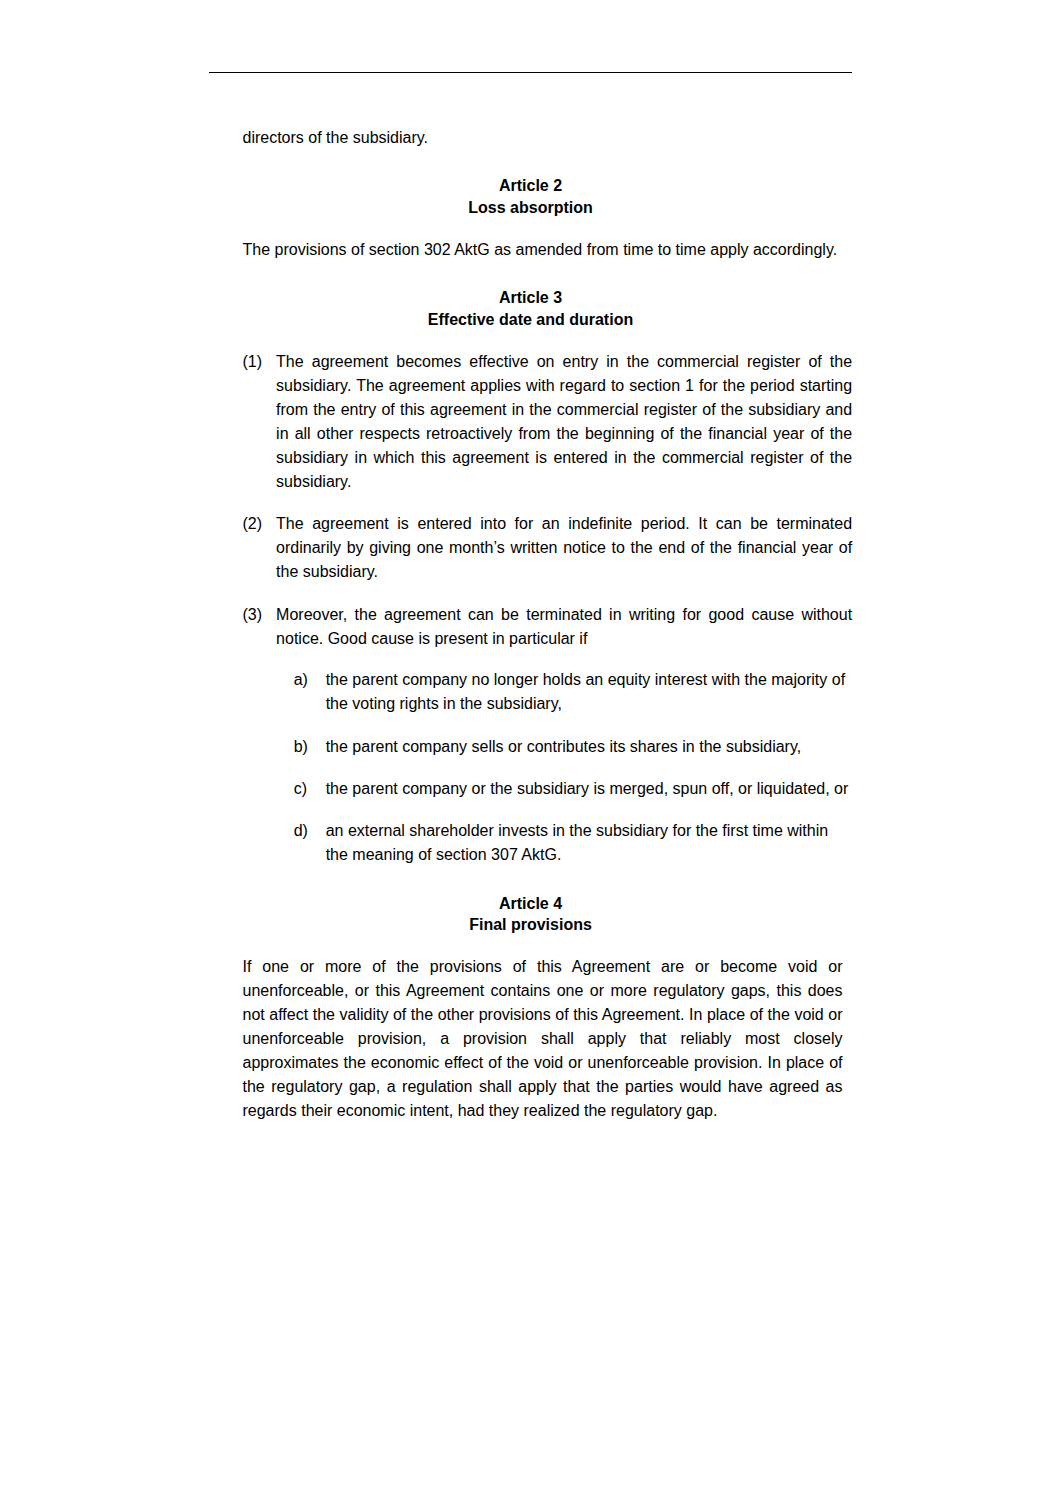directors of the subsidiary.
Article 2
Loss absorption
The provisions of section 302 AktG as amended from time to time apply accordingly.
Article 3
Effective date and duration
The agreement becomes effective on entry in the commercial register of the subsidiary. The agreement applies with regard to section 1 for the period starting from the entry of this agreement in the commercial register of the subsidiary and in all other respects retroactively from the beginning of the financial year of the subsidiary in which this agreement is entered in the commercial register of the subsidiary.
The agreement is entered into for an indefinite period. It can be terminated ordinarily by giving one month’s written notice to the end of the financial year of the subsidiary.
Moreover, the agreement can be terminated in writing for good cause without notice. Good cause is present in particular if
the parent company no longer holds an equity interest with the majority of the voting rights in the subsidiary,
the parent company sells or contributes its shares in the subsidiary,
the parent company or the subsidiary is merged, spun off, or liquidated, or
an external shareholder invests in the subsidiary for the first time within the meaning of section 307 AktG.
Article 4
Final provisions
If one or more of the provisions of this Agreement are or become void or unenforceable, or this Agreement contains one or more regulatory gaps, this does not affect the validity of the other provisions of this Agreement. In place of the void or unenforceable provision, a provision shall apply that reliably most closely approximates the economic effect of the void or unenforceable provision. In place of the regulatory gap, a regulation shall apply that the parties would have agreed as regards their economic intent, had they realized the regulatory gap.